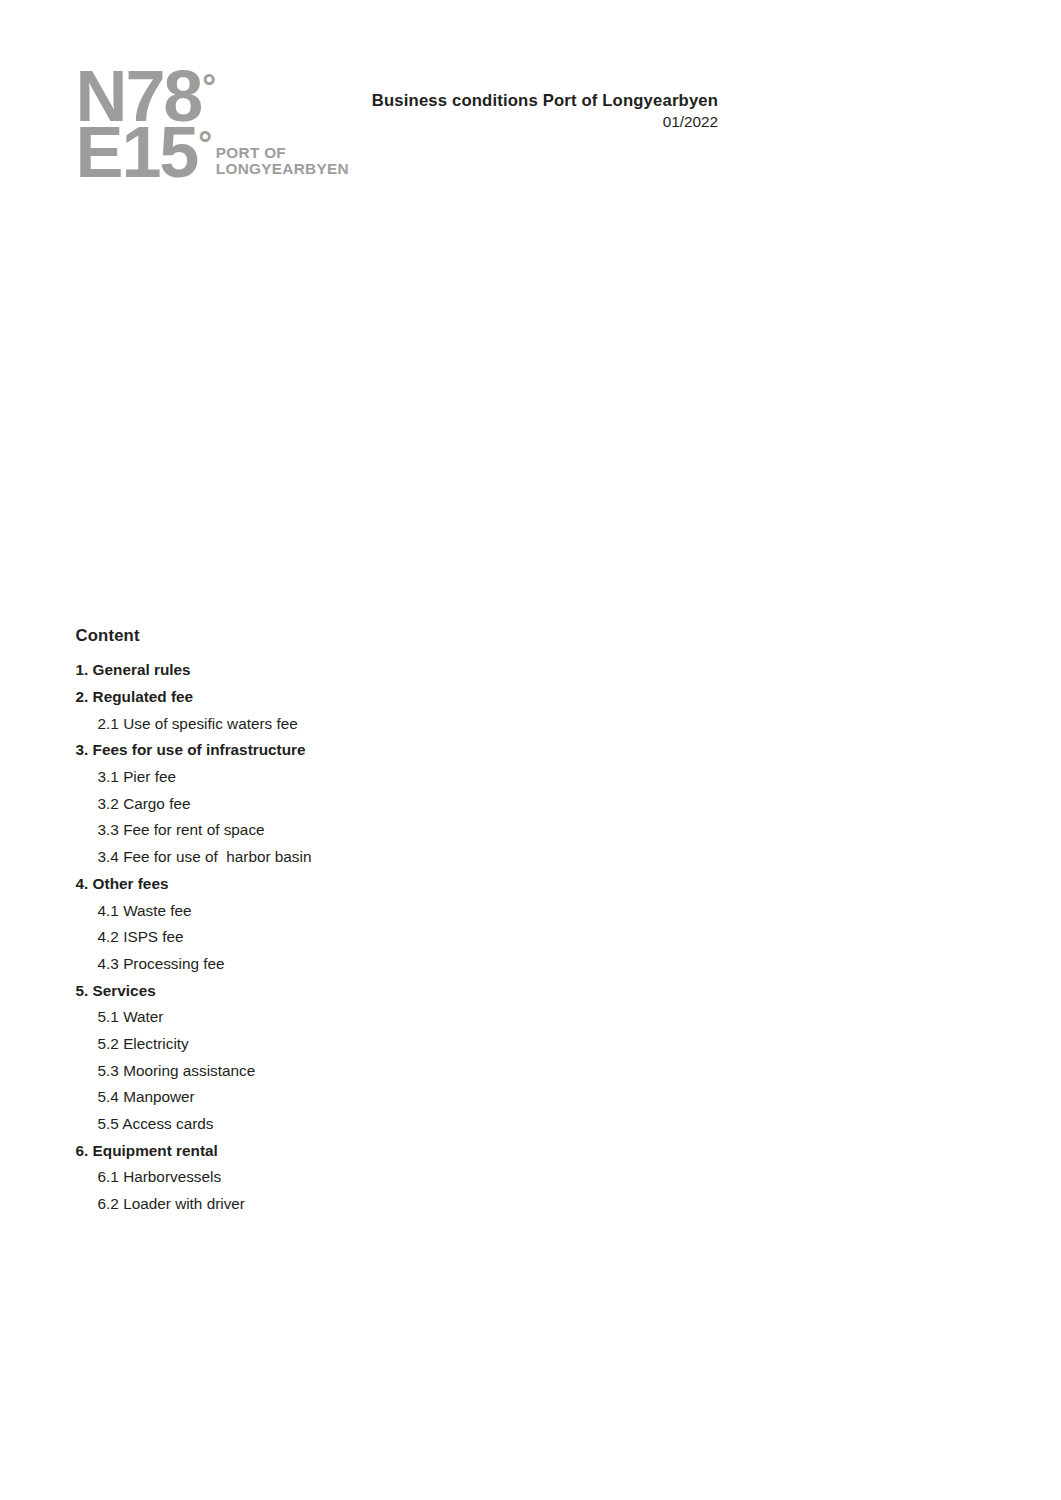N78°
E15°
PORT OF
LONGYEARBYEN
Business conditions Port of Longyearbyen
01/2022
Content
1. General rules
2. Regulated fee
2.1 Use of spesific waters fee
3. Fees for use of infrastructure
3.1 Pier fee
3.2 Cargo fee
3.3 Fee for rent of space
3.4 Fee for use of harbor basin
4. Other fees
4.1 Waste fee
4.2 ISPS fee
4.3 Processing fee
5. Services
5.1 Water
5.2 Electricity
5.3 Mooring assistance
5.4 Manpower
5.5 Access cards
6. Equipment rental
6.1 Harborvessels
6.2 Loader with driver